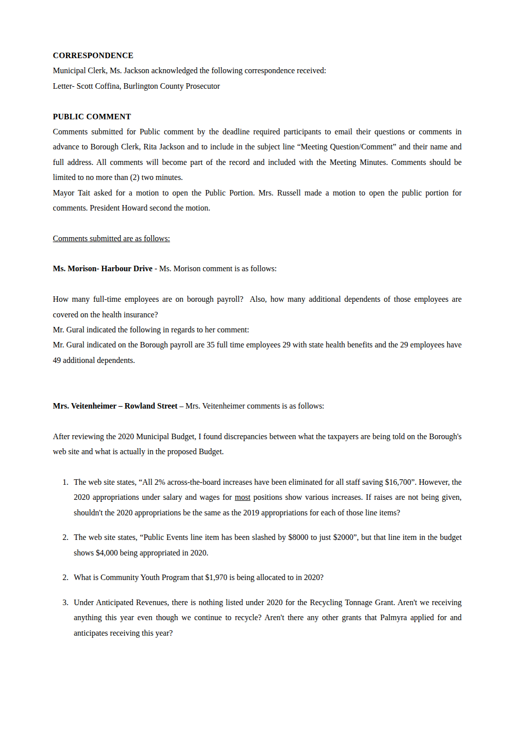CORRESPONDENCE
Municipal Clerk, Ms. Jackson acknowledged the following correspondence received:
Letter- Scott Coffina, Burlington County Prosecutor
PUBLIC COMMENT
Comments submitted for Public comment by the deadline required participants to email their questions or comments in advance to Borough Clerk, Rita Jackson and to include in the subject line “Meeting Question/Comment” and their name and full address. All comments will become part of the record and included with the Meeting Minutes. Comments should be limited to no more than (2) two minutes.
Mayor Tait asked for a motion to open the Public Portion. Mrs. Russell made a motion to open the public portion for comments. President Howard second the motion.
Comments submitted are as follows:
Ms. Morison- Harbour Drive - Ms. Morison comment is as follows:
How many full-time employees are on borough payroll? Also, how many additional dependents of those employees are covered on the health insurance?
Mr. Gural indicated the following in regards to her comment:
Mr. Gural indicated on the Borough payroll are 35 full time employees 29 with state health benefits and the 29 employees have 49 additional dependents.
Mrs. Veitenheimer – Rowland Street – Mrs. Veitenheimer comments is as follows:
After reviewing the 2020 Municipal Budget, I found discrepancies between what the taxpayers are being told on the Borough's web site and what is actually in the proposed Budget.
The web site states, “All 2% across-the-board increases have been eliminated for all staff saving $16,700”. However, the 2020 appropriations under salary and wages for most positions show various increases. If raises are not being given, shouldn't the 2020 appropriations be the same as the 2019 appropriations for each of those line items?
The web site states, “Public Events line item has been slashed by $8000 to just $2000”, but that line item in the budget shows $4,000 being appropriated in 2020.
What is Community Youth Program that $1,970 is being allocated to in 2020?
Under Anticipated Revenues, there is nothing listed under 2020 for the Recycling Tonnage Grant. Aren't we receiving anything this year even though we continue to recycle? Aren't there any other grants that Palmyra applied for and anticipates receiving this year?